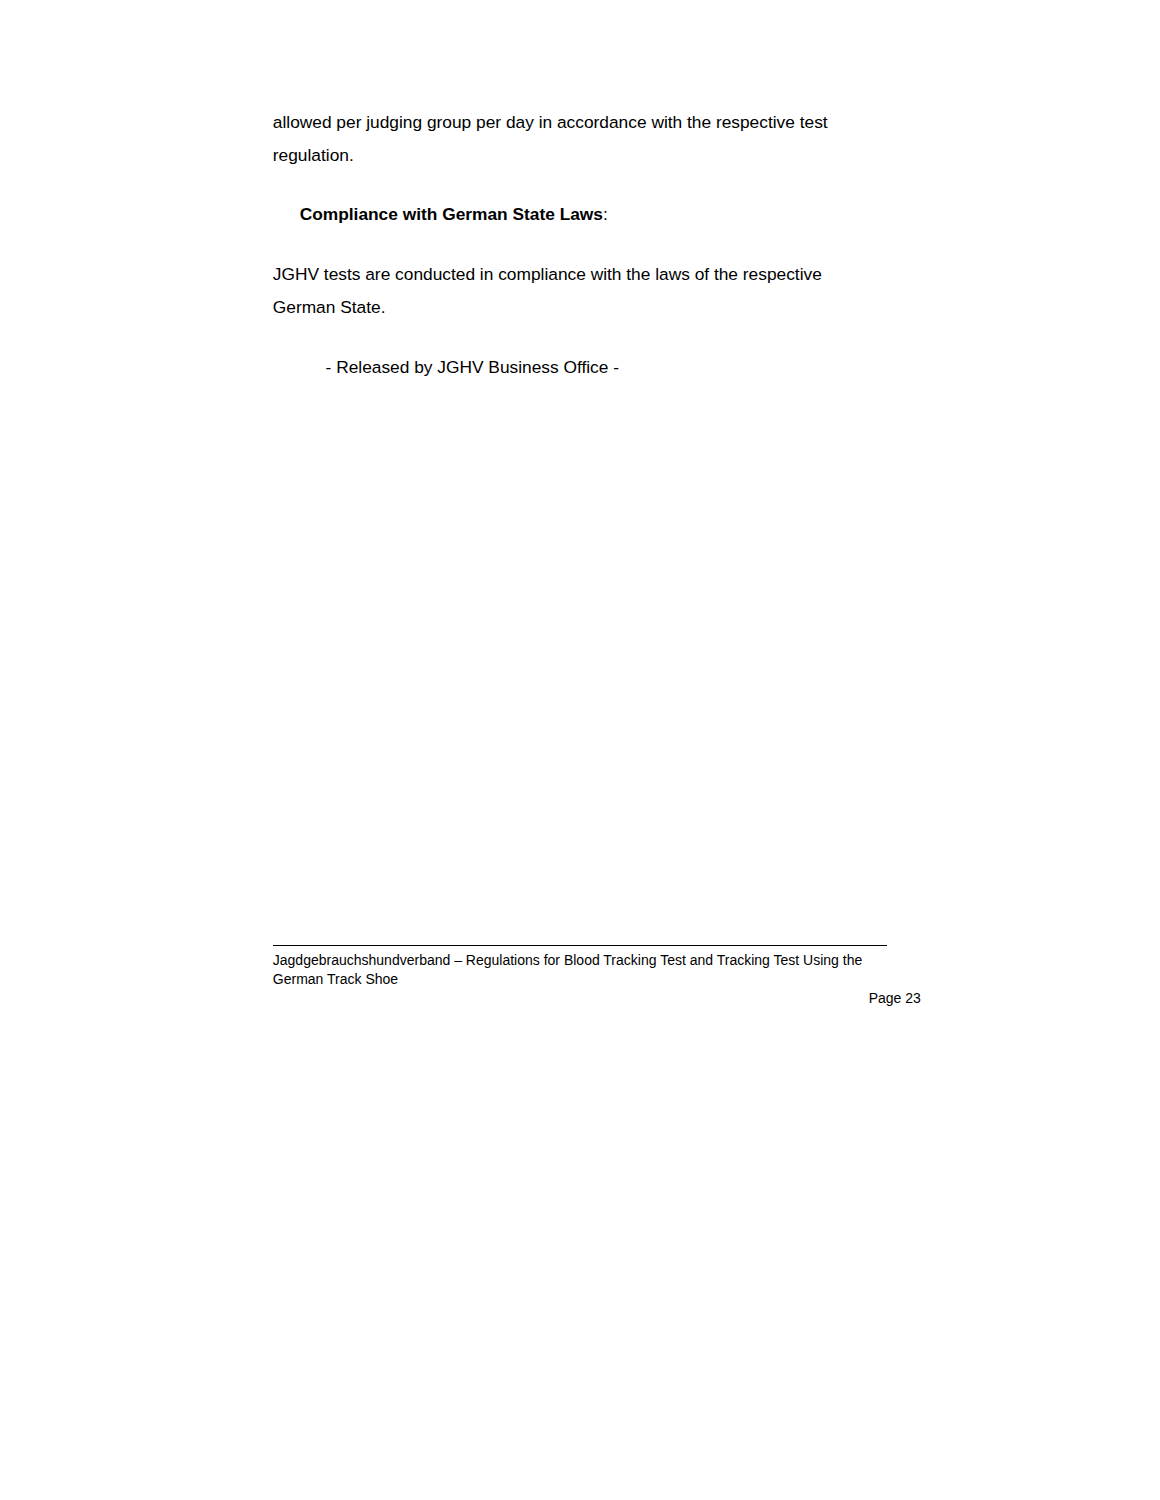allowed per judging group per day in accordance with the respective test regulation.
Compliance with German State Laws:
JGHV tests are conducted in compliance with the laws of the respective German State.
- Released by JGHV Business Office -
Jagdgebrauchshundverband – Regulations for Blood Tracking Test and Tracking Test Using the German Track Shoe Page 23